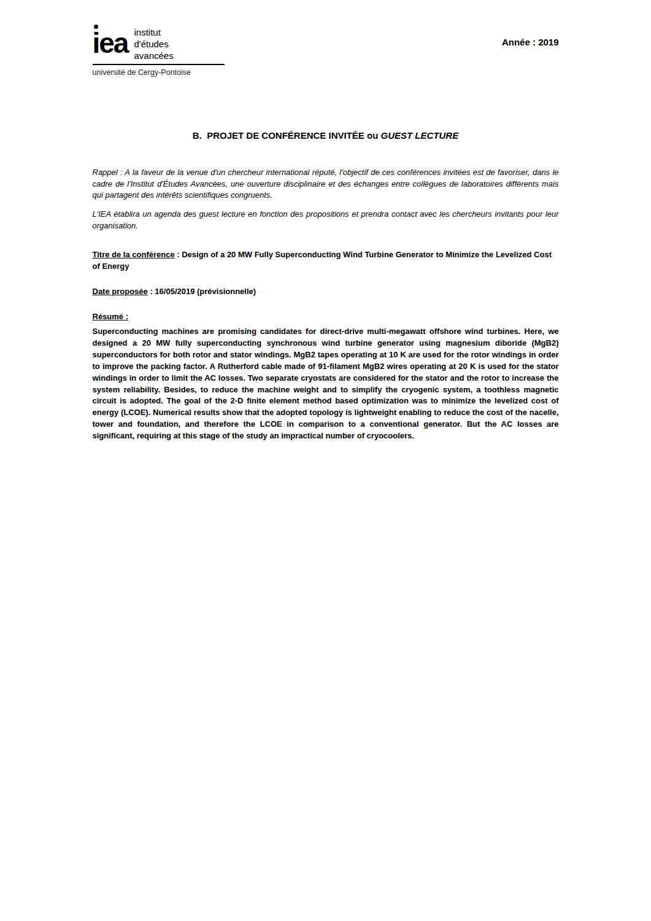iea
institut
d'études
avancées
université de Cergy-Pontoise
Année : 2019
B. PROJET DE CONFÉRENCE INVITÉE ou GUEST LECTURE
Rappel : A la faveur de la venue d'un chercheur international réputé, l'objectif de ces conférences invitées est de favoriser, dans le cadre de l'Institut d'Études Avancées, une ouverture disciplinaire et des échanges entre collègues de laboratoires différents mais qui partagent des intérêts scientifiques congruents.
L'IEA établira un agenda des guest lecture en fonction des propositions et prendra contact avec les chercheurs invitants pour leur organisation.
Titre de la conférence : Design of a 20 MW Fully Superconducting Wind Turbine Generator to Minimize the Levelized Cost of Energy
Date proposée : 16/05/2019 (prévisionnelle)
Résumé :
Superconducting machines are promising candidates for direct-drive multi-megawatt offshore wind turbines. Here, we designed a 20 MW fully superconducting synchronous wind turbine generator using magnesium diboride (MgB2) superconductors for both rotor and stator windings. MgB2 tapes operating at 10 K are used for the rotor windings in order to improve the packing factor. A Rutherford cable made of 91-filament MgB2 wires operating at 20 K is used for the stator windings in order to limit the AC losses. Two separate cryostats are considered for the stator and the rotor to increase the system reliability. Besides, to reduce the machine weight and to simplify the cryogenic system, a toothless magnetic circuit is adopted. The goal of the 2-D finite element method based optimization was to minimize the levelized cost of energy (LCOE). Numerical results show that the adopted topology is lightweight enabling to reduce the cost of the nacelle, tower and foundation, and therefore the LCOE in comparison to a conventional generator. But the AC losses are significant, requiring at this stage of the study an impractical number of cryocoolers.